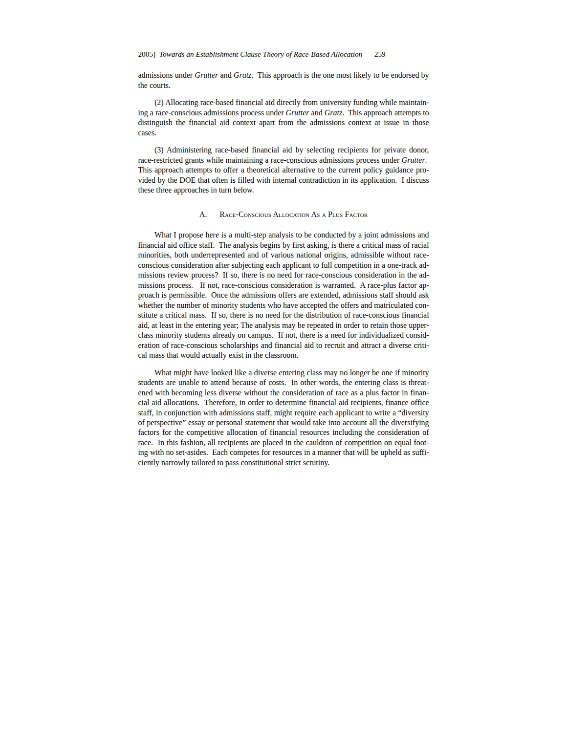2005] Towards an Establishment Clause Theory of Race-Based Allocation 259
admissions under Grutter and Gratz. This approach is the one most likely to be endorsed by the courts.
(2) Allocating race-based financial aid directly from university funding while maintaining a race-conscious admissions process under Grutter and Gratz. This approach attempts to distinguish the financial aid context apart from the admissions context at issue in those cases.
(3) Administering race-based financial aid by selecting recipients for private donor, race-restricted grants while maintaining a race-conscious admissions process under Grutter. This approach attempts to offer a theoretical alternative to the current policy guidance provided by the DOE that often is filled with internal contradiction in its application. I discuss these three approaches in turn below.
A. Race-Conscious Allocation As a Plus Factor
What I propose here is a multi-step analysis to be conducted by a joint admissions and financial aid office staff. The analysis begins by first asking, is there a critical mass of racial minorities, both underrepresented and of various national origins, admissible without race-conscious consideration after subjecting each applicant to full competition in a one-track admissions review process? If so, there is no need for race-conscious consideration in the admissions process. If not, race-conscious consideration is warranted. A race-plus factor approach is permissible. Once the admissions offers are extended, admissions staff should ask whether the number of minority students who have accepted the offers and matriculated constitute a critical mass. If so, there is no need for the distribution of race-conscious financial aid, at least in the entering year; The analysis may be repeated in order to retain those upper-class minority students already on campus. If not, there is a need for individualized consideration of race-conscious scholarships and financial aid to recruit and attract a diverse critical mass that would actually exist in the classroom.
What might have looked like a diverse entering class may no longer be one if minority students are unable to attend because of costs. In other words, the entering class is threatened with becoming less diverse without the consideration of race as a plus factor in financial aid allocations. Therefore, in order to determine financial aid recipients, finance office staff, in conjunction with admissions staff, might require each applicant to write a “diversity of perspective” essay or personal statement that would take into account all the diversifying factors for the competitive allocation of financial resources including the consideration of race. In this fashion, all recipients are placed in the cauldron of competition on equal footing with no set-asides. Each competes for resources in a manner that will be upheld as sufficiently narrowly tailored to pass constitutional strict scrutiny.